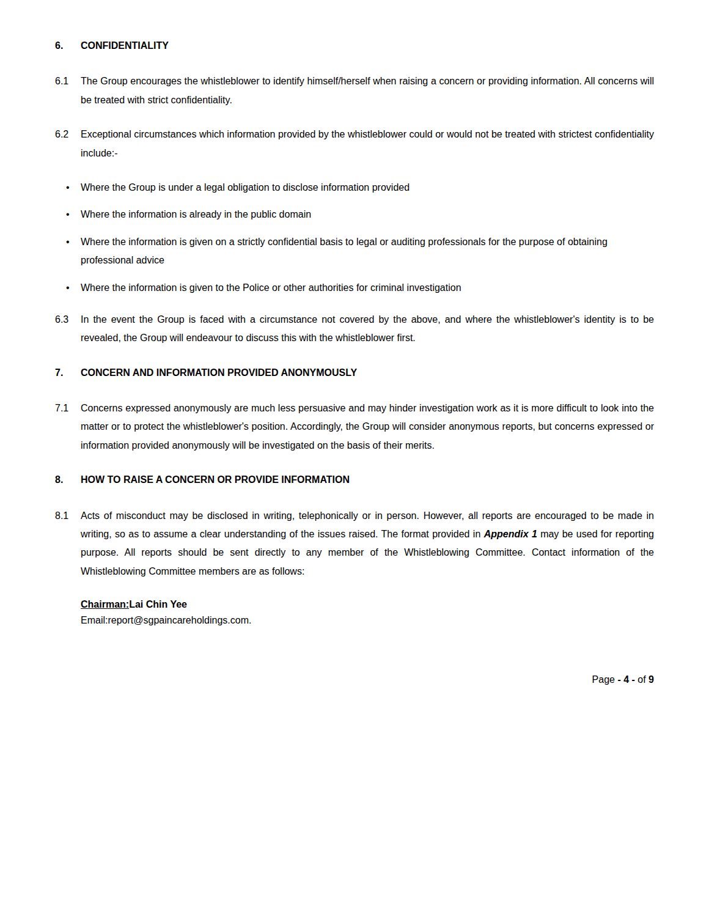6. CONFIDENTIALITY
6.1 The Group encourages the whistleblower to identify himself/herself when raising a concern or providing information. All concerns will be treated with strict confidentiality.
6.2 Exceptional circumstances which information provided by the whistleblower could or would not be treated with strictest confidentiality include:-
Where the Group is under a legal obligation to disclose information provided
Where the information is already in the public domain
Where the information is given on a strictly confidential basis to legal or auditing professionals for the purpose of obtaining professional advice
Where the information is given to the Police or other authorities for criminal investigation
6.3 In the event the Group is faced with a circumstance not covered by the above, and where the whistleblower's identity is to be revealed, the Group will endeavour to discuss this with the whistleblower first.
7. CONCERN AND INFORMATION PROVIDED ANONYMOUSLY
7.1 Concerns expressed anonymously are much less persuasive and may hinder investigation work as it is more difficult to look into the matter or to protect the whistleblower's position. Accordingly, the Group will consider anonymous reports, but concerns expressed or information provided anonymously will be investigated on the basis of their merits.
8. HOW TO RAISE A CONCERN OR PROVIDE INFORMATION
8.1 Acts of misconduct may be disclosed in writing, telephonically or in person. However, all reports are encouraged to be made in writing, so as to assume a clear understanding of the issues raised. The format provided in Appendix 1 may be used for reporting purpose. All reports should be sent directly to any member of the Whistleblowing Committee. Contact information of the Whistleblowing Committee members are as follows:
Chairman: Lai Chin Yee
Email:report@sgpaincareholdings.com.
Page - 4 - of 9